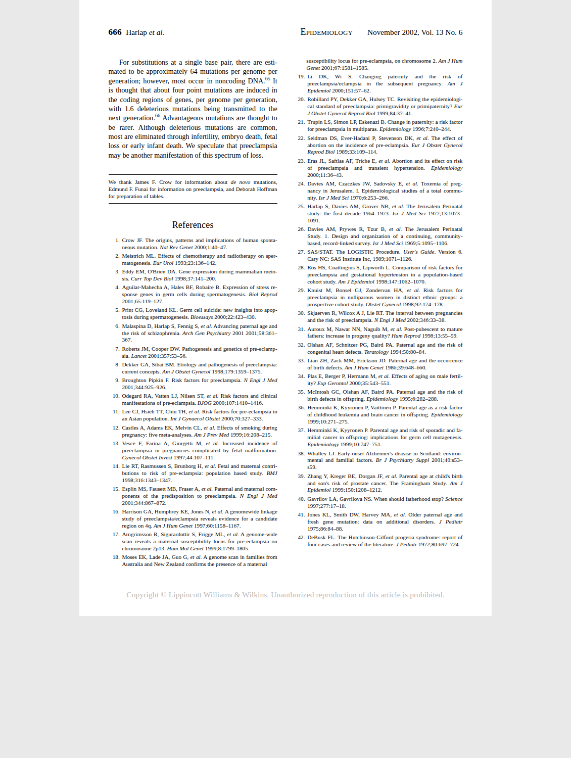666 Harlap et al. Epidemiology November 2002, Vol. 13 No. 6
For substitutions at a single base pair, there are estimated to be approximately 64 mutations per genome per generation; however, most occur in noncoding DNA.65 It is thought that about four point mutations are induced in the coding regions of genes, per genome per generation, with 1.6 deleterious mutations being transmitted to the next generation.66 Advantageous mutations are thought to be rarer. Although deleterious mutations are common, most are eliminated through infertility, embryo death, fetal loss or early infant death. We speculate that preeclampsia may be another manifestation of this spectrum of loss.
We thank James F. Crow for information about de novo mutations, Edmund F. Funai for information on preeclampsia, and Deborah Hoffman for preparation of tables.
References
Crow JF. The origins, patterns and implications of human spontaneous mutation. Nat Rev Genet 2000;1:40–47.
Meistrich ML. Effects of chemotherapy and radiotherapy on spermatogenesis. Eur Urol 1993;23:136–142.
Eddy EM, O'Brien DA. Gene expression during mammalian meiosis. Curr Top Dev Biol 1998;37:141–200.
Aguilar-Mahecha A, Hales BF, Robaire B. Expression of stress response genes in germ cells during spermatogenesis. Biol Reprod 2001;65:119–127.
Print CG, Loveland KL. Germ cell suicide: new insights into apoptosis during spermatogenesis. Bioessays 2000;22:423–430.
Malaspina D, Harlap S, Fennig S, et al. Advancing paternal age and the risk of schizophrenia. Arch Gen Psychiatry 2001 2001;58:361–367.
Roberts JM, Cooper DW. Pathogenesis and genetics of pre-eclampsia. Lancet 2001;357:53–56.
Dekker GA, Sibai BM. Etiology and pathogenesis of preeclampsia: current concepts. Am J Obstet Gynecol 1998;179:1359–1375.
Broughton Pipkin F. Risk factors for preeclampsia. N Engl J Med 2001;344:925–926.
Odegard RA, Vatten LJ, Nilsen ST, et al. Risk factors and clinical manifestations of pre-eclampsia. BJOG 2000;107:1410–1416.
Lee CJ, Hsieh TT, Chiu TH, et al. Risk factors for pre-eclampsia in an Asian population. Int J Gynaecol Obstet 2000;70:327–333.
Castles A, Adams EK, Melvin CL, et al. Effects of smoking during pregnancy: five meta-analyses. Am J Prev Med 1999;16:208–215.
Vesce F, Farina A, Giorgetti M, et al. Increased incidence of preeclampsia in pregnancies complicated by fetal malformation. Gynecol Obstet Invest 1997;44:107–111.
Lie RT, Rasmussen S, Brunborg H, et al. Fetal and maternal contributions to risk of pre-eclampsia: population based study. BMJ 1998;316:1343–1347.
Esplin MS, Fausett MB, Fraser A, et al. Paternal and maternal components of the predisposition to preeclampsia. N Engl J Med 2001;344:867–872.
Harrison GA, Humphrey KE, Jones N, et al. A genomewide linkage study of preeclampsia/eclampsia reveals evidence for a candidate region on 4q. Am J Hum Genet 1997;60:1158–1167.
Arngrimsson R, Sigurardottir S, Frigge ML, et al. A genome-wide scan reveals a maternal susceptibility locus for pre-eclampsia on chromosome 2p13. Hum Mol Genet 1999;8:1799–1805.
Moses EK, Lade JA, Guo G, et al. A genome scan in families from Australia and New Zealand confirms the presence of a maternal
susceptibility locus for pre-eclampsia, on chromosome 2. Am J Hum Genet 2001;67:1581–1585.
Li DK, Wi S. Changing paternity and the risk of preeclampsia/eclampsia in the subsequent pregnancy. Am J Epidemiol 2000;151:57–62.
Robillard PY, Dekker GA, Hulsey TC. Revisiting the epidemiological standard of preeclampsia: primigravidity or primipaternity? Eur J Obstet Gynecol Reprod Biol 1999;84:37–41.
Trupin LS, Simon LP, Eskenazi B. Change in paternity: a risk factor for preeclampsia in multiparas. Epidemiology 1996;7:240–244.
Seidman DS, Ever-Hadani P, Stevenson DK, et al. The effect of abortion on the incidence of pre-eclampsia. Eur J Obstet Gynecol Reprod Biol 1989;33:109–114.
Eras JL, Saftlas AF, Triche E, et al. Abortion and its effect on risk of preeclampsia and transient hypertension. Epidemiology 2000;11:36–43.
Davies AM, Czaczkes JW, Sadovsky E, et al. Toxemia of pregnancy in Jerusalem. I. Epidemiological studies of a total community. Isr J Med Sci 1970;6:253–266.
Harlap S, Davies AM, Grover NB, et al. The Jerusalem Perinatal study: the first decade 1964–1973. Isr J Med Sci 1977;13:1073–1091.
Davies AM, Prywes R, Tzur B, et al. The Jerusalem Perinatal Study. 1. Design and organization of a continuing, community-based, record-linked survey. Isr J Med Sci 1969;5:1095–1106.
SAS/STAT. The LOGISTIC Procedure. User's Guide. Version 6. Cary NC: SAS Institute Inc, 1989;1071–1126.
Ros HS, Cnattingius S, Lipworth L. Comparison of risk factors for preeclampsia and gestational hypertension in a population-based cohort study. Am J Epidemiol 1998;147:1062–1070.
Knuist M, Bonsel GJ, Zondervan HA, et al. Risk factors for preeclampsia in nulliparous women in distinct ethnic groups: a prospective cohort study. Obstet Gynecol 1998;92:174–178.
Skjaerven R, Wilcox A J, Lie RT. The interval between pregnancies and the risk of preeclampsia. N Engl J Med 2002;346:33–38.
Auroux M, Nawar NN, Naguib M, et al. Post-pubescent to mature fathers: increase in progeny quality? Hum Reprod 1998;13:55–59.
Olshan AF, Schnitzer PG, Baird PA. Paternal age and the risk of congenital heart defects. Teratology 1994;50:80–84.
Lian ZH, Zack MM, Erickson JD. Paternal age and the occurrence of birth defects. Am J Hum Genet 1986;39:648–660.
Plas E, Berger P, Hermann M, et al. Effects of aging on male fertility? Exp Gerontol 2000;35:543–551.
McIntosh GC, Olshan AF, Baird PA. Paternal age and the risk of birth defects in offspring. Epidemiology 1995;6:282–288.
Hemminki K, Kyyronen P, Vaittinen P. Parental age as a risk factor of childhood leukemia and brain cancer in offspring. Epidemiology 1999;10:271–275.
Hemminki K, Kyyronen P. Parental age and risk of sporadic and familial cancer in offspring: implications for germ cell mutagenesis. Epidemiology 1999;10:747–751.
Whalley LJ. Early-onset Alzheimer's disease in Scotland: environmental and familial factors. Br J Psychiatry Suppl 2001;40:s53–s59.
Zhang Y, Kreger BE, Dorgan JF, et al. Parental age at child's birth and son's risk of prostate cancer. The Framingham Study. Am J Epidemiol 1999;150:1208–1212.
Gavrilov LA, Gavrilova NS. When should fatherhood stop? Science 1997;277:17–18.
Jones KL, Smith DW, Harvey MA, et al. Older paternal age and fresh gene mutation: data on additional disorders. J Pediatr 1975;86:84–88.
DeBusk FL. The Hutchinson-Gilford progeria syndrome: report of four cases and review of the literature. J Pediatr 1972;80:697–724.
Copyright © Lippincott Williams & Wilkins. Unauthorized reproduction of this article is prohibited.